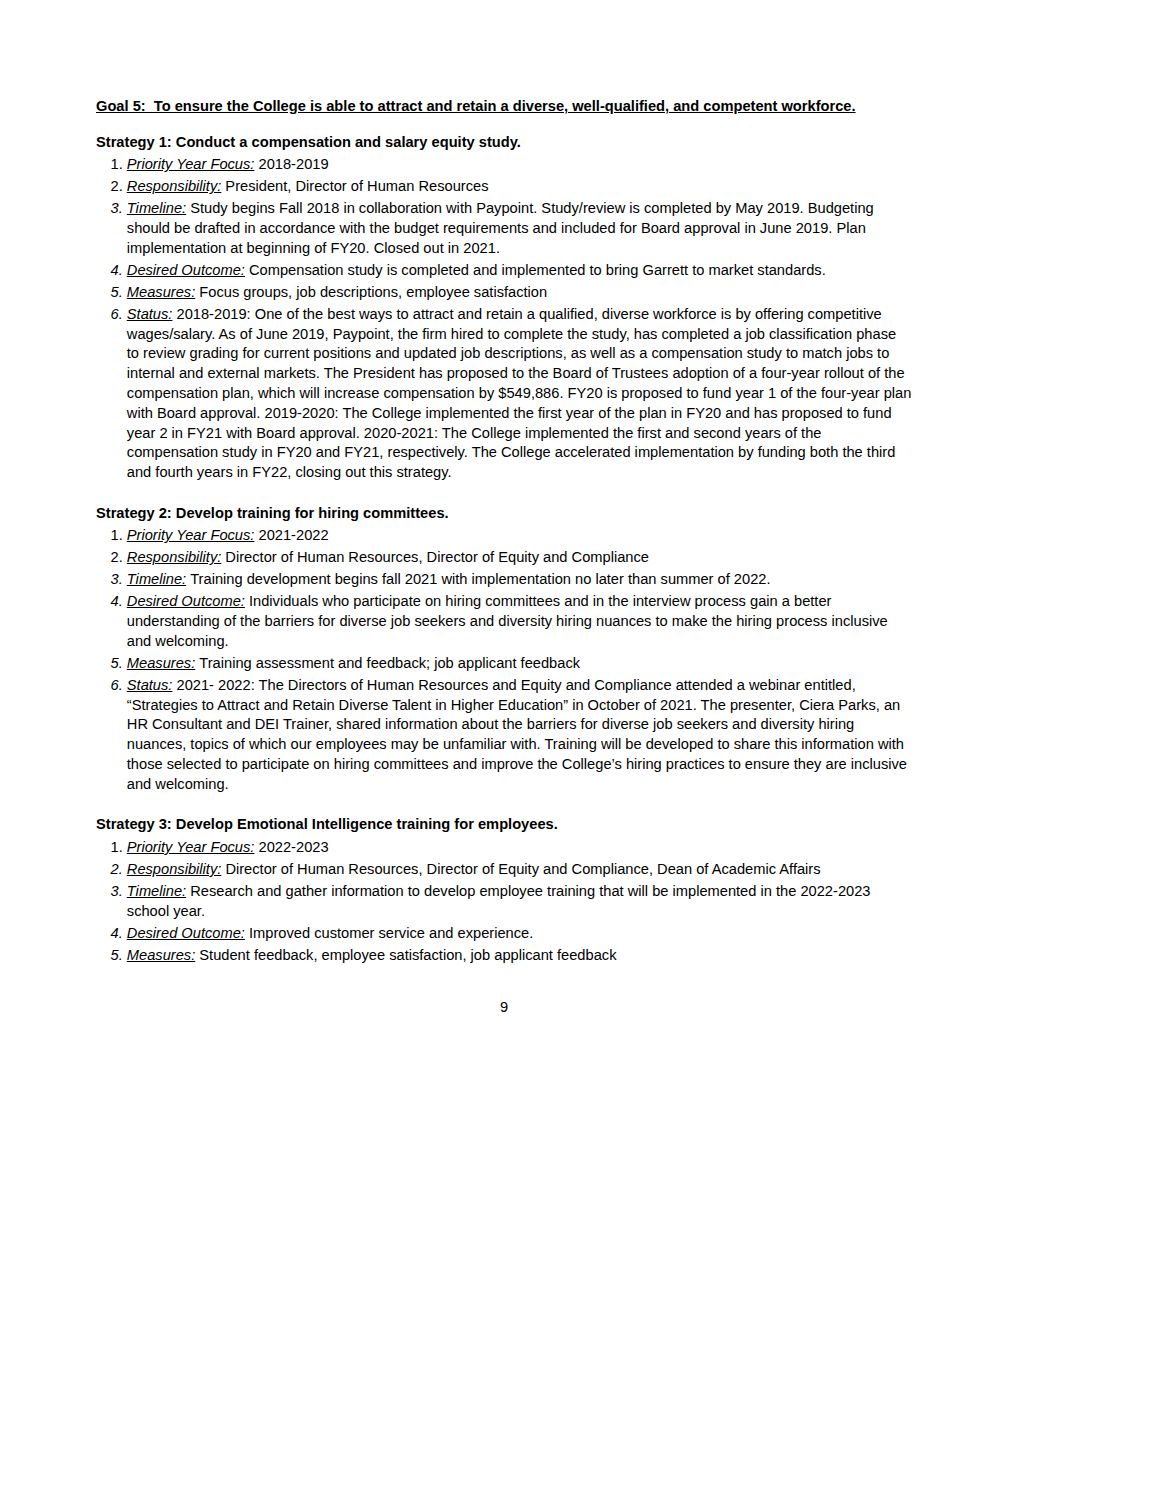Goal 5: To ensure the College is able to attract and retain a diverse, well-qualified, and competent workforce.
Strategy 1: Conduct a compensation and salary equity study.
Priority Year Focus: 2018-2019
Responsibility: President, Director of Human Resources
Timeline: Study begins Fall 2018 in collaboration with Paypoint. Study/review is completed by May 2019. Budgeting should be drafted in accordance with the budget requirements and included for Board approval in June 2019. Plan implementation at beginning of FY20. Closed out in 2021.
Desired Outcome: Compensation study is completed and implemented to bring Garrett to market standards.
Measures: Focus groups, job descriptions, employee satisfaction
Status: 2018-2019: One of the best ways to attract and retain a qualified, diverse workforce is by offering competitive wages/salary. As of June 2019, Paypoint, the firm hired to complete the study, has completed a job classification phase to review grading for current positions and updated job descriptions, as well as a compensation study to match jobs to internal and external markets. The President has proposed to the Board of Trustees adoption of a four-year rollout of the compensation plan, which will increase compensation by $549,886. FY20 is proposed to fund year 1 of the four-year plan with Board approval. 2019-2020: The College implemented the first year of the plan in FY20 and has proposed to fund year 2 in FY21 with Board approval. 2020-2021: The College implemented the first and second years of the compensation study in FY20 and FY21, respectively. The College accelerated implementation by funding both the third and fourth years in FY22, closing out this strategy.
Strategy 2: Develop training for hiring committees.
Priority Year Focus: 2021-2022
Responsibility: Director of Human Resources, Director of Equity and Compliance
Timeline: Training development begins fall 2021 with implementation no later than summer of 2022.
Desired Outcome: Individuals who participate on hiring committees and in the interview process gain a better understanding of the barriers for diverse job seekers and diversity hiring nuances to make the hiring process inclusive and welcoming.
Measures: Training assessment and feedback; job applicant feedback
Status: 2021- 2022: The Directors of Human Resources and Equity and Compliance attended a webinar entitled, “Strategies to Attract and Retain Diverse Talent in Higher Education” in October of 2021. The presenter, Ciera Parks, an HR Consultant and DEI Trainer, shared information about the barriers for diverse job seekers and diversity hiring nuances, topics of which our employees may be unfamiliar with. Training will be developed to share this information with those selected to participate on hiring committees and improve the College’s hiring practices to ensure they are inclusive and welcoming.
Strategy 3: Develop Emotional Intelligence training for employees.
Priority Year Focus: 2022-2023
Responsibility: Director of Human Resources, Director of Equity and Compliance, Dean of Academic Affairs
Timeline: Research and gather information to develop employee training that will be implemented in the 2022-2023 school year.
Desired Outcome: Improved customer service and experience.
Measures: Student feedback, employee satisfaction, job applicant feedback
9